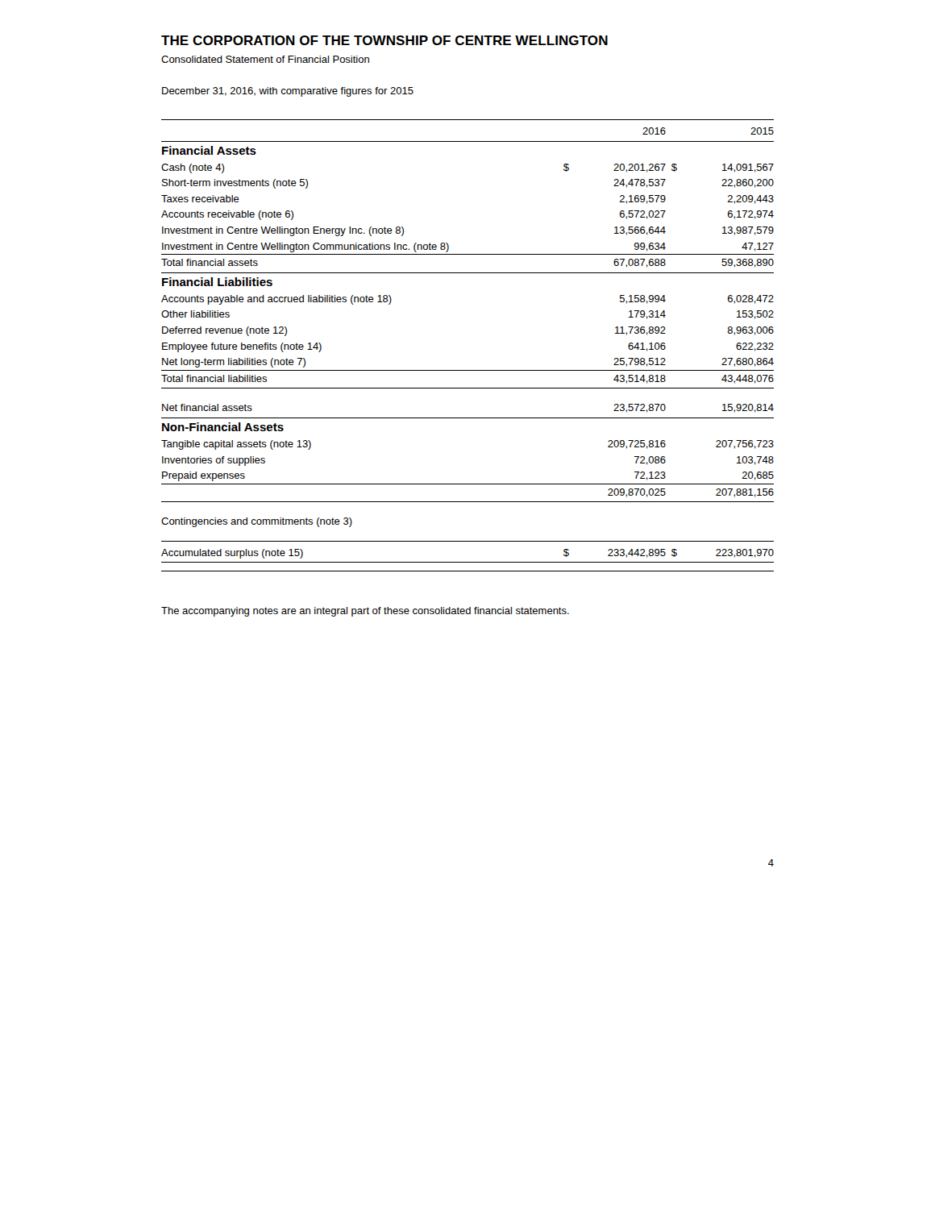THE CORPORATION OF THE TOWNSHIP OF CENTRE WELLINGTON
Consolidated Statement of Financial Position
December 31, 2016, with comparative figures for 2015
| | | 2016 | | 2015 |
| Financial Assets |
| Cash (note 4) | $ | 20,201,267 | $ | 14,091,567 |
| Short-term investments (note 5) | | 24,478,537 | | 22,860,200 |
| Taxes receivable | | 2,169,579 | | 2,209,443 |
| Accounts receivable (note 6) | | 6,572,027 | | 6,172,974 |
| Investment in Centre Wellington Energy Inc. (note 8) | | 13,566,644 | | 13,987,579 |
| Investment in Centre Wellington Communications Inc. (note 8) | | 99,634 | | 47,127 |
| Total financial assets | | 67,087,688 | | 59,368,890 |
| Financial Liabilities |
| Accounts payable and accrued liabilities (note 18) | | 5,158,994 | | 6,028,472 |
| Other liabilities | | 179,314 | | 153,502 |
| Deferred revenue (note 12) | | 11,736,892 | | 8,963,006 |
| Employee future benefits (note 14) | | 641,106 | | 622,232 |
| Net long-term liabilities (note 7) | | 25,798,512 | | 27,680,864 |
| Total financial liabilities | | 43,514,818 | | 43,448,076 |
| Net financial assets | | 23,572,870 | | 15,920,814 |
| Non-Financial Assets |
| Tangible capital assets (note 13) | | 209,725,816 | | 207,756,723 |
| Inventories of supplies | | 72,086 | | 103,748 |
| Prepaid expenses | | 72,123 | | 20,685 |
| | | 209,870,025 | | 207,881,156 |
| Contingencies and commitments (note 3) | | | | |
| Accumulated surplus (note 15) | $ | 233,442,895 | $ | 223,801,970 |
The accompanying notes are an integral part of these consolidated financial statements.
4